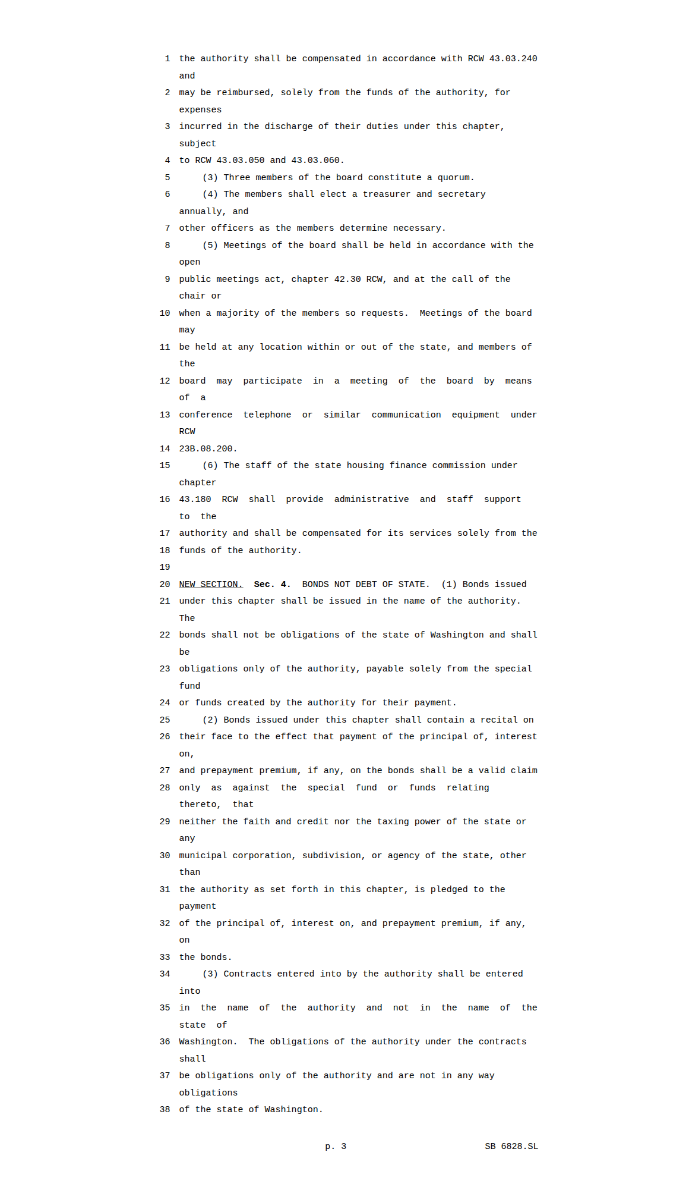the authority shall be compensated in accordance with RCW 43.03.240 and
may be reimbursed, solely from the funds of the authority, for expenses
incurred in the discharge of their duties under this chapter, subject
to RCW 43.03.050 and 43.03.060.
(3) Three members of the board constitute a quorum.
(4) The members shall elect a treasurer and secretary annually, and
other officers as the members determine necessary.
(5) Meetings of the board shall be held in accordance with the open
public meetings act, chapter 42.30 RCW, and at the call of the chair or
when a majority of the members so requests. Meetings of the board may
be held at any location within or out of the state, and members of the
board may participate in a meeting of the board by means of a
conference telephone or similar communication equipment under RCW
23B.08.200.
(6) The staff of the state housing finance commission under chapter
43.180 RCW shall provide administrative and staff support to the
authority and shall be compensated for its services solely from the
funds of the authority.
NEW SECTION. Sec. 4. BONDS NOT DEBT OF STATE. (1) Bonds issued
under this chapter shall be issued in the name of the authority. The
bonds shall not be obligations of the state of Washington and shall be
obligations only of the authority, payable solely from the special fund
or funds created by the authority for their payment.
(2) Bonds issued under this chapter shall contain a recital on
their face to the effect that payment of the principal of, interest on,
and prepayment premium, if any, on the bonds shall be a valid claim
only as against the special fund or funds relating thereto, that
neither the faith and credit nor the taxing power of the state or any
municipal corporation, subdivision, or agency of the state, other than
the authority as set forth in this chapter, is pledged to the payment
of the principal of, interest on, and prepayment premium, if any, on
the bonds.
(3) Contracts entered into by the authority shall be entered into
in the name of the authority and not in the name of the state of
Washington. The obligations of the authority under the contracts shall
be obligations only of the authority and are not in any way obligations
of the state of Washington.
p. 3 SB 6828.SL